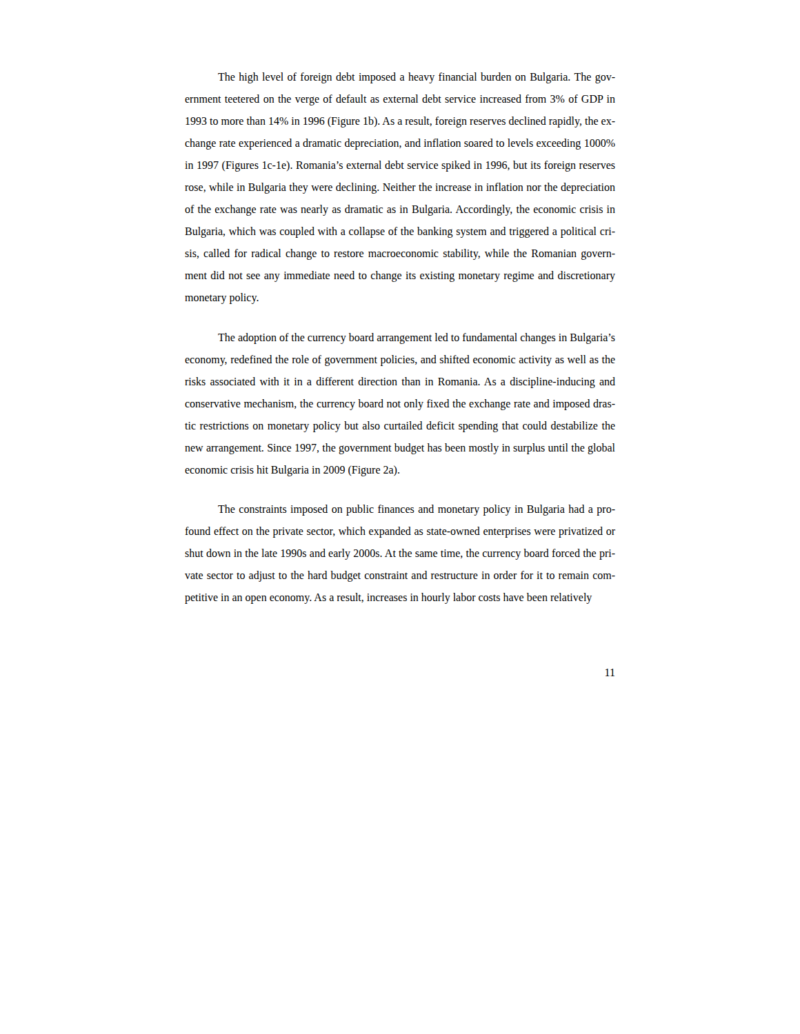The high level of foreign debt imposed a heavy financial burden on Bulgaria. The government teetered on the verge of default as external debt service increased from 3% of GDP in 1993 to more than 14% in 1996 (Figure 1b). As a result, foreign reserves declined rapidly, the exchange rate experienced a dramatic depreciation, and inflation soared to levels exceeding 1000% in 1997 (Figures 1c-1e). Romania’s external debt service spiked in 1996, but its foreign reserves rose, while in Bulgaria they were declining. Neither the increase in inflation nor the depreciation of the exchange rate was nearly as dramatic as in Bulgaria. Accordingly, the economic crisis in Bulgaria, which was coupled with a collapse of the banking system and triggered a political crisis, called for radical change to restore macroeconomic stability, while the Romanian government did not see any immediate need to change its existing monetary regime and discretionary monetary policy.
The adoption of the currency board arrangement led to fundamental changes in Bulgaria’s economy, redefined the role of government policies, and shifted economic activity as well as the risks associated with it in a different direction than in Romania. As a discipline-inducing and conservative mechanism, the currency board not only fixed the exchange rate and imposed drastic restrictions on monetary policy but also curtailed deficit spending that could destabilize the new arrangement. Since 1997, the government budget has been mostly in surplus until the global economic crisis hit Bulgaria in 2009 (Figure 2a).
The constraints imposed on public finances and monetary policy in Bulgaria had a profound effect on the private sector, which expanded as state-owned enterprises were privatized or shut down in the late 1990s and early 2000s. At the same time, the currency board forced the private sector to adjust to the hard budget constraint and restructure in order for it to remain competitive in an open economy. As a result, increases in hourly labor costs have been relatively
11